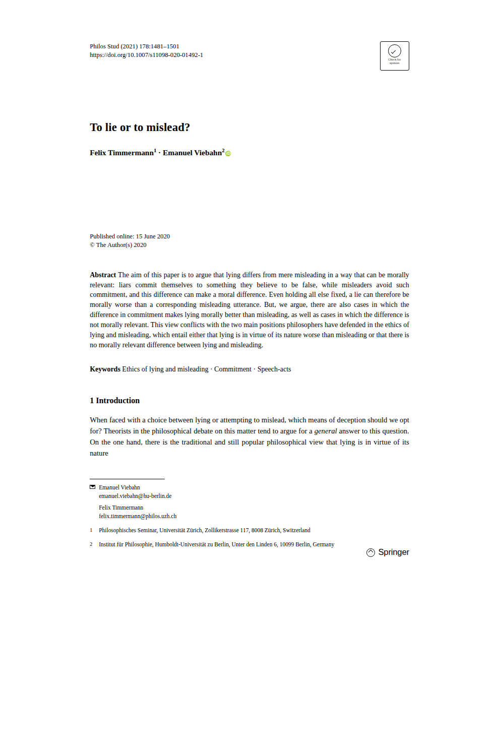Philos Stud (2021) 178:1481–1501
https://doi.org/10.1007/s11098-020-01492-1
Check for
updates
To lie or to mislead?
Felix Timmermann1 · Emanuel Viebahn2
Published online: 15 June 2020
© The Author(s) 2020
Abstract The aim of this paper is to argue that lying differs from mere misleading in a way that can be morally relevant: liars commit themselves to something they believe to be false, while misleaders avoid such commitment, and this difference can make a moral difference. Even holding all else fixed, a lie can therefore be morally worse than a corresponding misleading utterance. But, we argue, there are also cases in which the difference in commitment makes lying morally better than misleading, as well as cases in which the difference is not morally relevant. This view conflicts with the two main positions philosophers have defended in the ethics of lying and misleading, which entail either that lying is in virtue of its nature worse than misleading or that there is no morally relevant difference between lying and misleading.
Keywords Ethics of lying and misleading · Commitment · Speech-acts
1 Introduction
When faced with a choice between lying or attempting to mislead, which means of deception should we opt for? Theorists in the philosophical debate on this matter tend to argue for a general answer to this question. On the one hand, there is the traditional and still popular philosophical view that lying is in virtue of its nature
Emanuel Viebahn emanuel.viebahn@hu-berlin.de
Felix Timmermann felix.timmermann@philos.uzh.ch
1
Philosophisches Seminar, Universität Zürich, Zollikerstrasse 117, 8008 Zürich, Switzerland
2
Institut für Philosophie, Humboldt-Universität zu Berlin, Unter den Linden 6, 10099 Berlin, Germany
Springer